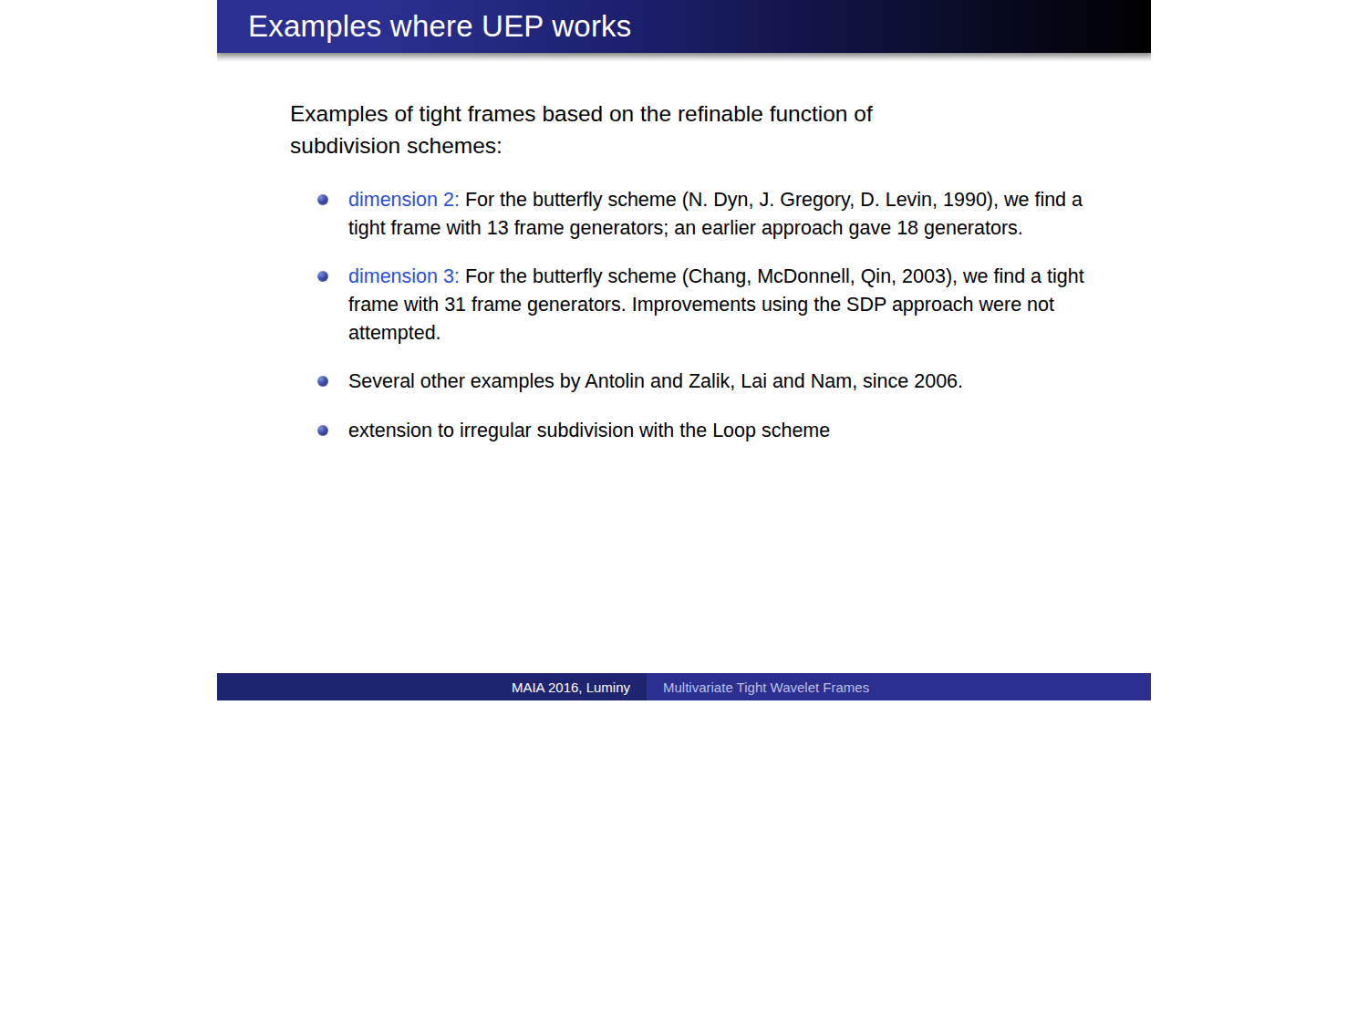Examples where UEP works
Examples of tight frames based on the refinable function of
subdivision schemes:
dimension 2: For the butterfly scheme (N. Dyn, J. Gregory, D. Levin, 1990), we find a tight frame with 13 frame generators; an earlier approach gave 18 generators.
dimension 3: For the butterfly scheme (Chang, McDonnell, Qin, 2003), we find a tight frame with 31 frame generators. Improvements using the SDP approach were not attempted.
Several other examples by Antolin and Zalik, Lai and Nam, since 2006.
extension to irregular subdivision with the Loop scheme
MAIA 2016, Luminy
Multivariate Tight Wavelet Frames